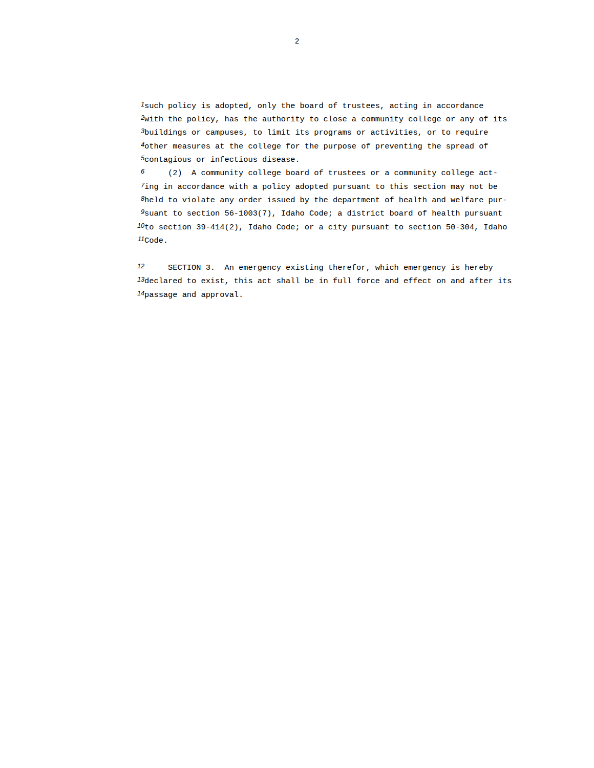2
| 1 | such policy is adopted, only the board of trustees, acting in accordance |
| 2 | with the policy, has the authority to close a community college or any of its |
| 3 | buildings or campuses, to limit its programs or activities, or to require |
| 4 | other measures at the college for the purpose of preventing the spread of |
| 5 | contagious or infectious disease. |
| 6 | (2) A community college board of trustees or a community college act- |
| 7 | ing in accordance with a policy adopted pursuant to this section may not be |
| 8 | held to violate any order issued by the department of health and welfare pur- |
| 9 | suant to section 56-1003(7), Idaho Code; a district board of health pursuant |
| 10 | to section 39-414(2), Idaho Code; or a city pursuant to section 50-304, Idaho |
| 11 | Code. |
| 12 | SECTION 3. An emergency existing therefor, which emergency is hereby |
| 13 | declared to exist, this act shall be in full force and effect on and after its |
| 14 | passage and approval. |